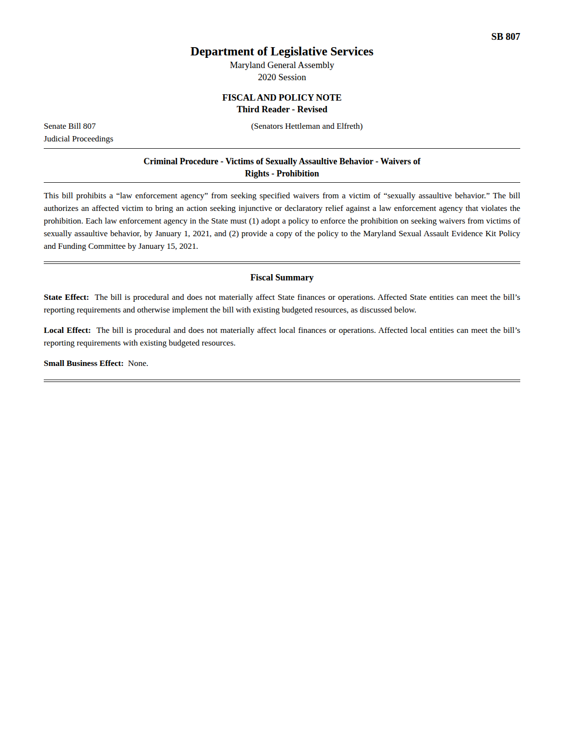SB 807
Department of Legislative Services
Maryland General Assembly
2020 Session
FISCAL AND POLICY NOTE
Third Reader - Revised
Senate Bill 807 (Senators Hettleman and Elfreth)
Judicial Proceedings
Criminal Procedure - Victims of Sexually Assaultive Behavior - Waivers of
Rights - Prohibition
This bill prohibits a “law enforcement agency” from seeking specified waivers from a victim of “sexually assaultive behavior.” The bill authorizes an affected victim to bring an action seeking injunctive or declaratory relief against a law enforcement agency that violates the prohibition. Each law enforcement agency in the State must (1) adopt a policy to enforce the prohibition on seeking waivers from victims of sexually assaultive behavior, by January 1, 2021, and (2) provide a copy of the policy to the Maryland Sexual Assault Evidence Kit Policy and Funding Committee by January 15, 2021.
Fiscal Summary
State Effect: The bill is procedural and does not materially affect State finances or operations. Affected State entities can meet the bill’s reporting requirements and otherwise implement the bill with existing budgeted resources, as discussed below.
Local Effect: The bill is procedural and does not materially affect local finances or operations. Affected local entities can meet the bill’s reporting requirements with existing budgeted resources.
Small Business Effect: None.